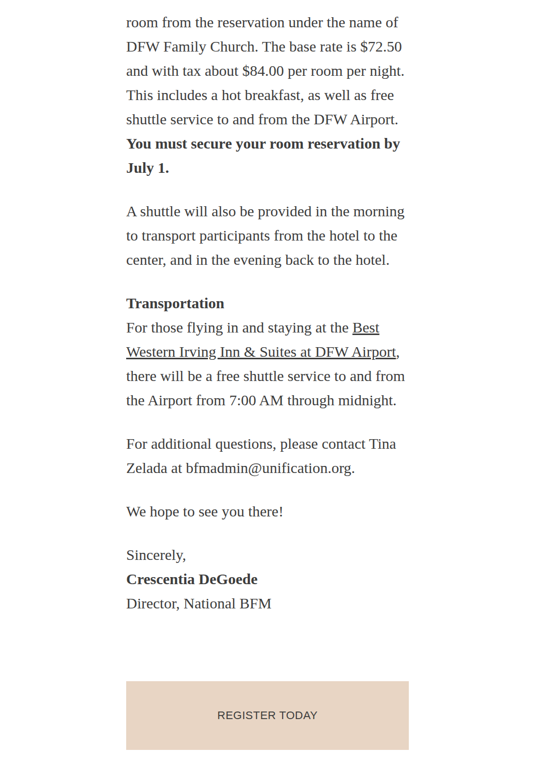room from the reservation under the name of DFW Family Church. The base rate is $72.50 and with tax about $84.00 per room per night. This includes a hot breakfast, as well as free shuttle service to and from the DFW Airport. You must secure your room reservation by July 1.
A shuttle will also be provided in the morning to transport participants from the hotel to the center, and in the evening back to the hotel.
Transportation
For those flying in and staying at the Best Western Irving Inn & Suites at DFW Airport, there will be a free shuttle service to and from the Airport from 7:00 AM through midnight.
For additional questions, please contact Tina Zelada at bfmadmin@unification.org.
We hope to see you there!
Sincerely,
Crescentia DeGoede
Director, National BFM
REGISTER TODAY